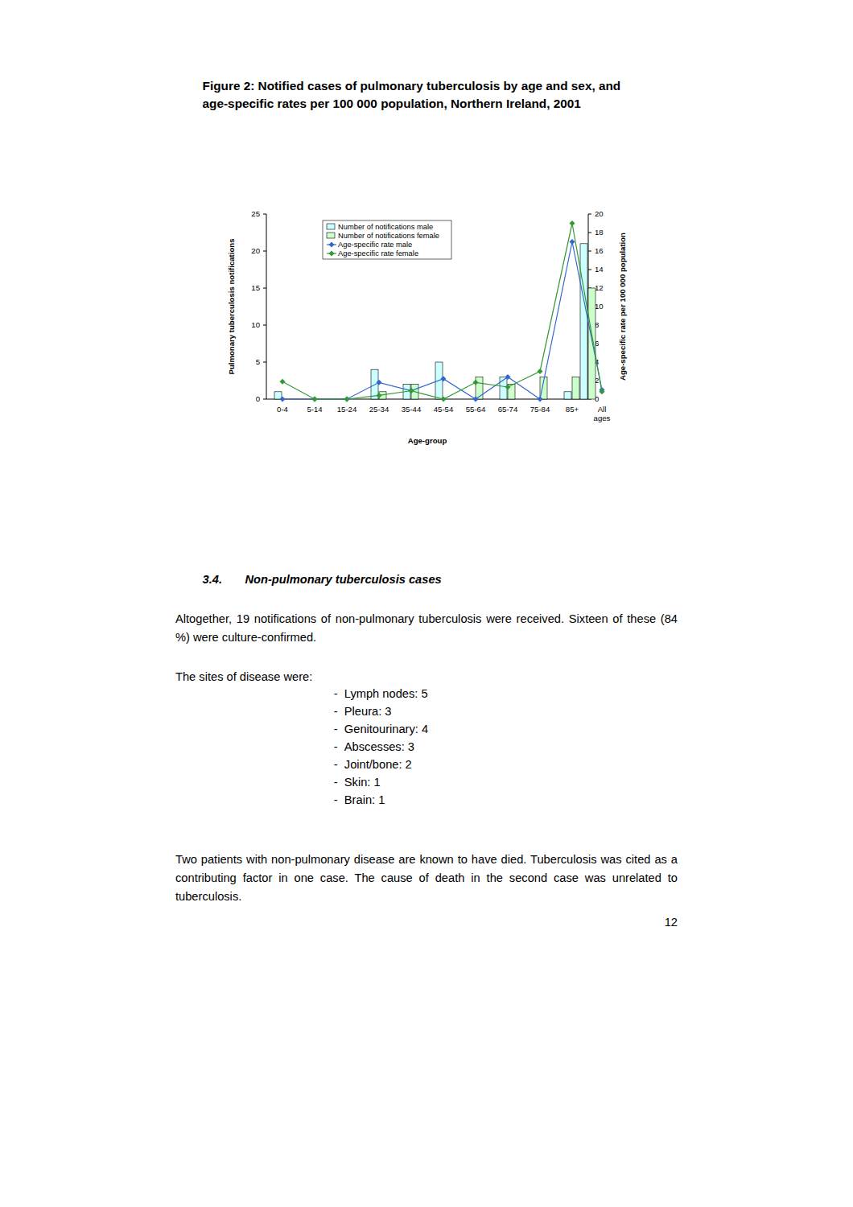Figure 2: Notified cases of pulmonary tuberculosis by age and sex, and
age-specific rates per 100 000 population, Northern Ireland, 2001
0 5 10 15 20 25 0 2 4 6 8 10 12 14 16 18 20 Pulmonary tuberculosis notifications Age-specific rate per 100 000 population Age-group 0-4 5-14 15-24 25-34 35-44 45-54 55-64 65-74 75-84 85+ All All ages Number of notifications male Number of notifications female Age-specific rate male Age-specific rate female
3.4. Non-pulmonary tuberculosis cases
Altogether, 19 notifications of non-pulmonary tuberculosis were received. Sixteen of these (84 %) were culture-confirmed.
The sites of disease were:
Lymph nodes: 5
Pleura: 3
Genitourinary: 4
Abscesses: 3
Joint/bone: 2
Skin: 1
Brain: 1
Two patients with non-pulmonary disease are known to have died. Tuberculosis was cited as a contributing factor in one case. The cause of death in the second case was unrelated to tuberculosis.
12